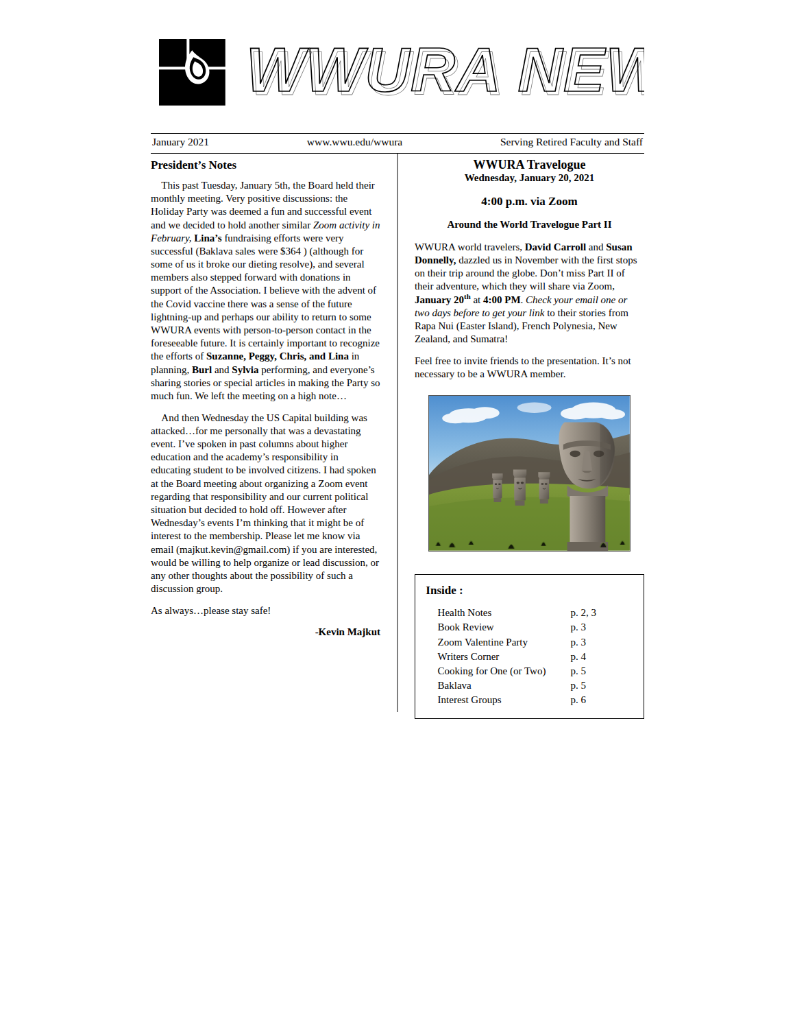WWURA NEWS WWURA NEWS
January 2021 www.wwu.edu/wwura Serving Retired Faculty and Staff
President’s Notes
This past Tuesday, January 5th, the Board held their monthly meeting. Very positive discussions: the Holiday Party was deemed a fun and successful event and we decided to hold another similar Zoom activity in February, Lina’s fundraising efforts were very successful (Baklava sales were $364 ) (although for some of us it broke our dieting resolve), and several members also stepped forward with donations in support of the Association. I believe with the advent of the Covid vaccine there was a sense of the future lightning-up and perhaps our ability to return to some WWURA events with person-to-person contact in the foreseeable future. It is certainly important to recognize the efforts of Suzanne, Peggy, Chris, and Lina in planning, Burl and Sylvia performing, and everyone’s sharing stories or special articles in making the Party so much fun. We left the meeting on a high note…
And then Wednesday the US Capital building was attacked…for me personally that was a devastating event. I’ve spoken in past columns about higher education and the academy’s responsibility in educating student to be involved citizens. I had spoken at the Board meeting about organizing a Zoom event regarding that responsibility and our current political situation but decided to hold off. However after Wednesday’s events I’m thinking that it might be of interest to the membership. Please let me know via email (majkut.kevin@gmail.com) if you are interested, would be willing to help organize or lead discussion, or any other thoughts about the possibility of such a discussion group.
As always…please stay safe!
-Kevin Majkut
WWURA Travelogue
Wednesday, January 20, 2021
4:00 p.m. via Zoom
Around the World Travelogue Part II
WWURA world travelers, David Carroll and Susan Donnelly, dazzled us in November with the first stops on their trip around the globe. Don’t miss Part II of their adventure, which they will share via Zoom, January 20th at 4:00 PM. Check your email one or two days before to get your link to their stories from Rapa Nui (Easter Island), French Polynesia, New Zealand, and Sumatra!
Feel free to invite friends to the presentation. It’s not necessary to be a WWURA member.
Inside :
| Health Notes | p. 2, 3 |
| Book Review | p. 3 |
| Zoom Valentine Party | p. 3 |
| Writers Corner | p. 4 |
| Cooking for One (or Two) | p. 5 |
| Baklava | p. 5 |
| Interest Groups | p. 6 |